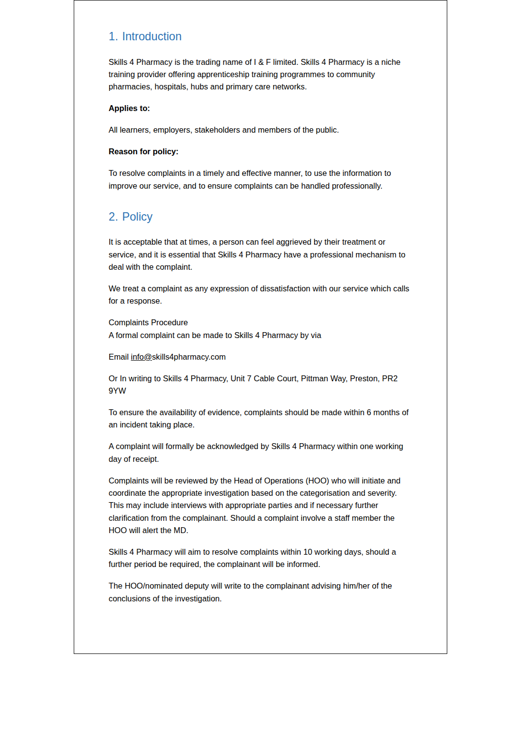1. Introduction
Skills 4 Pharmacy is the trading name of I & F limited. Skills 4 Pharmacy is a niche training provider offering apprenticeship training programmes to community pharmacies, hospitals, hubs and primary care networks.
Applies to:
All learners, employers, stakeholders and members of the public.
Reason for policy:
To resolve complaints in a timely and effective manner, to use the information to improve our service, and to ensure complaints can be handled professionally.
2. Policy
It is acceptable that at times, a person can feel aggrieved by their treatment or service, and it is essential that Skills 4 Pharmacy have a professional mechanism to deal with the complaint.
We treat a complaint as any expression of dissatisfaction with our service which calls for a response.
Complaints Procedure
A formal complaint can be made to Skills 4 Pharmacy by via
Email info@skills4pharmacy.com
Or In writing to Skills 4 Pharmacy, Unit 7 Cable Court, Pittman Way, Preston, PR2 9YW
To ensure the availability of evidence, complaints should be made within 6 months of an incident taking place.
A complaint will formally be acknowledged by Skills 4 Pharmacy within one working day of receipt.
Complaints will be reviewed by the Head of Operations (HOO) who will initiate and coordinate the appropriate investigation based on the categorisation and severity. This may include interviews with appropriate parties and if necessary further clarification from the complainant. Should a complaint involve a staff member the HOO will alert the MD.
Skills 4 Pharmacy will aim to resolve complaints within 10 working days, should a further period be required, the complainant will be informed.
The HOO/nominated deputy will write to the complainant advising him/her of the conclusions of the investigation.